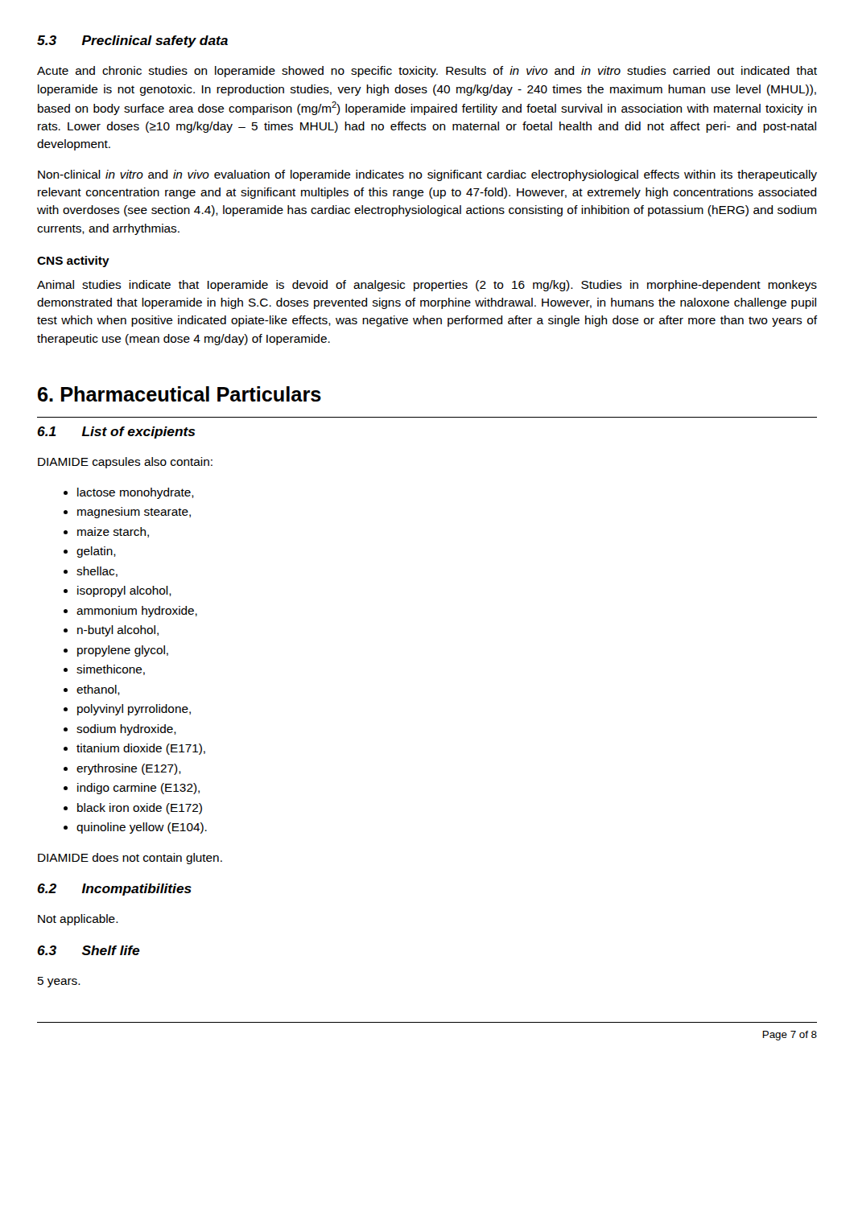5.3 Preclinical safety data
Acute and chronic studies on loperamide showed no specific toxicity. Results of in vivo and in vitro studies carried out indicated that loperamide is not genotoxic. In reproduction studies, very high doses (40 mg/kg/day - 240 times the maximum human use level (MHUL)), based on body surface area dose comparison (mg/m2) loperamide impaired fertility and foetal survival in association with maternal toxicity in rats. Lower doses (≥10 mg/kg/day – 5 times MHUL) had no effects on maternal or foetal health and did not affect peri- and post-natal development.
Non-clinical in vitro and in vivo evaluation of loperamide indicates no significant cardiac electrophysiological effects within its therapeutically relevant concentration range and at significant multiples of this range (up to 47-fold). However, at extremely high concentrations associated with overdoses (see section 4.4), loperamide has cardiac electrophysiological actions consisting of inhibition of potassium (hERG) and sodium currents, and arrhythmias.
CNS activity
Animal studies indicate that Ioperamide is devoid of analgesic properties (2 to 16 mg/kg). Studies in morphine-dependent monkeys demonstrated that loperamide in high S.C. doses prevented signs of morphine withdrawal. However, in humans the naloxone challenge pupil test which when positive indicated opiate-like effects, was negative when performed after a single high dose or after more than two years of therapeutic use (mean dose 4 mg/day) of Ioperamide.
6. Pharmaceutical Particulars
6.1 List of excipients
DIAMIDE capsules also contain:
lactose monohydrate,
magnesium stearate,
maize starch,
gelatin,
shellac,
isopropyl alcohol,
ammonium hydroxide,
n-butyl alcohol,
propylene glycol,
simethicone,
ethanol,
polyvinyl pyrrolidone,
sodium hydroxide,
titanium dioxide (E171),
erythrosine (E127),
indigo carmine (E132),
black iron oxide (E172)
quinoline yellow (E104).
DIAMIDE does not contain gluten.
6.2 Incompatibilities
Not applicable.
6.3 Shelf life
5 years.
Page 7 of 8